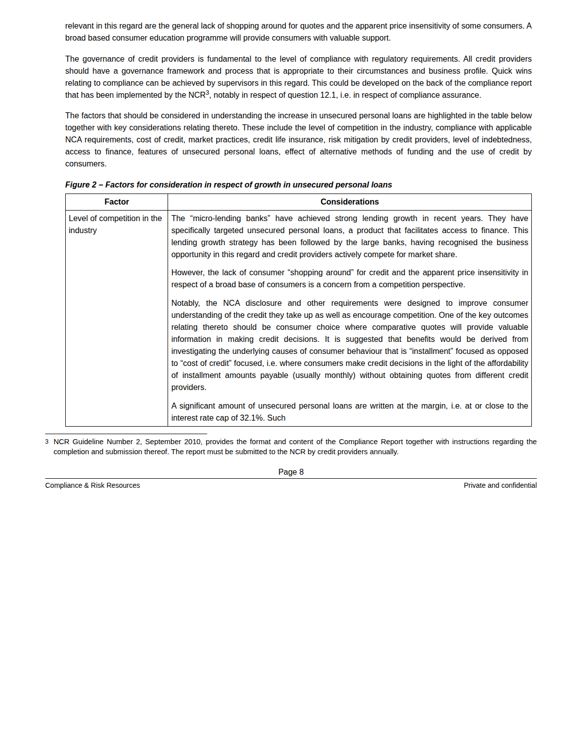relevant in this regard are the general lack of shopping around for quotes and the apparent price insensitivity of some consumers. A broad based consumer education programme will provide consumers with valuable support.
The governance of credit providers is fundamental to the level of compliance with regulatory requirements. All credit providers should have a governance framework and process that is appropriate to their circumstances and business profile. Quick wins relating to compliance can be achieved by supervisors in this regard. This could be developed on the back of the compliance report that has been implemented by the NCR3, notably in respect of question 12.1, i.e. in respect of compliance assurance.
The factors that should be considered in understanding the increase in unsecured personal loans are highlighted in the table below together with key considerations relating thereto. These include the level of competition in the industry, compliance with applicable NCA requirements, cost of credit, market practices, credit life insurance, risk mitigation by credit providers, level of indebtedness, access to finance, features of unsecured personal loans, effect of alternative methods of funding and the use of credit by consumers.
Figure 2 – Factors for consideration in respect of growth in unsecured personal loans
| Factor | Considerations |
| --- | --- |
| Level of competition in the industry | The “micro-lending banks” have achieved strong lending growth in recent years. They have specifically targeted unsecured personal loans, a product that facilitates access to finance. This lending growth strategy has been followed by the large banks, having recognised the business opportunity in this regard and credit providers actively compete for market share. However, the lack of consumer “shopping around” for credit and the apparent price insensitivity in respect of a broad base of consumers is a concern from a competition perspective. Notably, the NCA disclosure and other requirements were designed to improve consumer understanding of the credit they take up as well as encourage competition. One of the key outcomes relating thereto should be consumer choice where comparative quotes will provide valuable information in making credit decisions. It is suggested that benefits would be derived from investigating the underlying causes of consumer behaviour that is “installment” focused as opposed to “cost of credit” focused, i.e. where consumers make credit decisions in the light of the affordability of installment amounts payable (usually monthly) without obtaining quotes from different credit providers. A significant amount of unsecured personal loans are written at the margin, i.e. at or close to the interest rate cap of 32.1%. Such |
3
NCR Guideline Number 2, September 2010, provides the format and content of the Compliance Report together with instructions regarding the completion and submission thereof. The report must be submitted to the NCR by credit providers annually.
Page 8
Compliance & Risk Resources Private and confidential